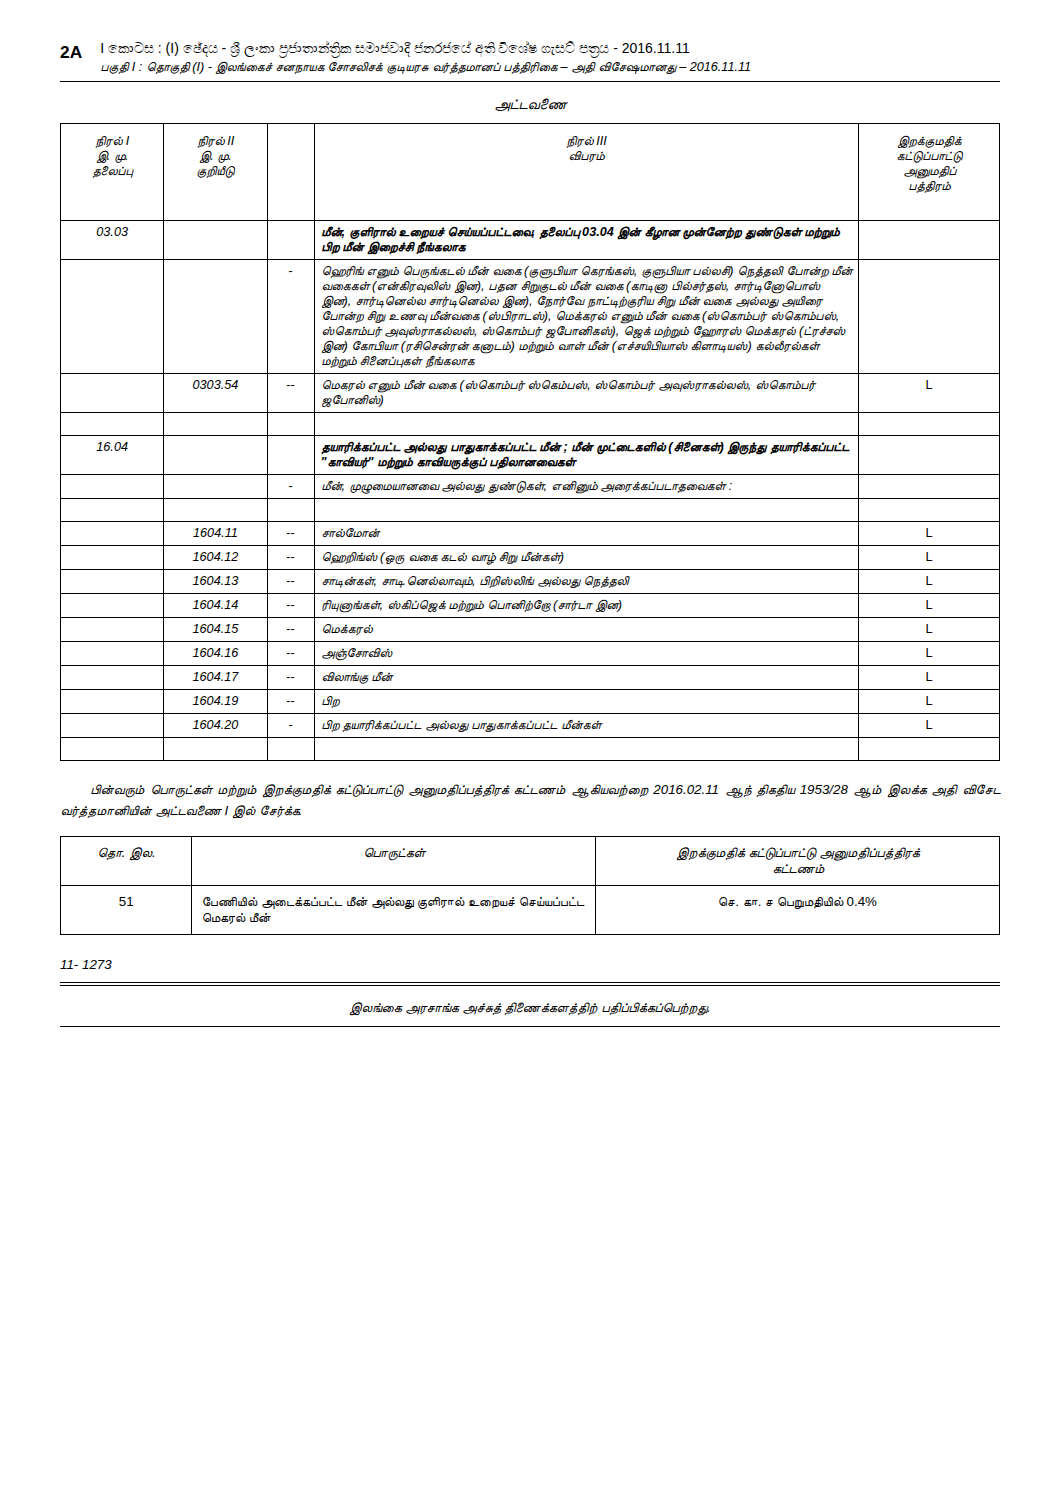2A
I කොටස : (I) ඡේදය - ශ්‍රී ලංකා ප්‍රජාතාන්ත්‍රික සමාජවාදී ජනරජයේ අති විශේෂ ගැසට් පත්‍රය - 2016.11.11
பகுதி I : தொகுதி (I) - இலங்கைச் சனநாயக சோசலிசக் குடியரசு வர்த்தமானப் பத்திரிகை – அதி விசேஷமானது – 2016.11.11
அட்டவணை
| நிரல் I இ. மு. தலைப்பு | நிரல் II இ. மு. குறியீடு | | நிரல் III விபரம் | இறக்குமதிக் கட்டுப்பாட்டு அனுமதிப் பத்திரம் |
| --- | --- | --- | --- | --- |
| 03.03 | | | மீன், குளிரால் உறையச் செய்யப்பட்டவை, தலைப்பு 03.04 இன் கீழான முன்னேற்ற துண்டுகள் மற்றும் பிற மீன் இறைச்சி நீங்கலாக | |
| | | - | ஹெரிங் எனும் பெருங்கடல் மீன் வகை (குளுபியா கெரங்கஸ், குளுபியா பல்லசி) நெத்தலி போன்ற மீன் வகைகள் (என்கிரவுலிஸ் இன), பதன சிறுகுடல் மீன் வகை (காடினா பில்சர்தஸ், சார்டினோபொஸ் இன), சார்டினெல்ல சார்டினெல்ல இன), நோர்வே நாட்டிற்குரிய சிறு மீன் வகை அல்லது அயிரை போன்ற சிறு உணவு மீன்வகை (ஸ்பிராடஸ்), மெக்கரல் எனும் மீன் வகை (ஸ்கொம்பர் ஸ்கொம்பஸ், ஸ்கொம்பர் அவுஸ்ராகல்லஸ், ஸ்கொம்பர் ஜபோனிகஸ்), ஜெக் மற்றும் ஹோரஸ் மெக்கரல் (ட்ரச்சஸ் இன) கோபியா (ரசிசென்ரன் கனாடம்) மற்றும் வாள் மீன் (எச்சயிபியாஸ் கிளாடியஸ்) கல்லீரல்கள் மற்றும் சினைப்புகள் நீங்கலாக | |
| | 0303.54 | -- | மெகரல் எனும் மீன் வகை (ஸ்கொம்பர் ஸ்கெம்பஸ், ஸ்கொம்பர் அவுஸ்ராகல்லஸ், ஸ்கொம்பர் ஜபோனிஸ்) | L |
| 16.04 | | | தயாரிக்கப்பட்ட அல்லது பாதுகாக்கப்பட்ட மீன் ; மீன் முட்டைகளில் (சினைகள்) இருந்து தயாரிக்கப்பட்ட "காவியர்" மற்றும் காவியருக்குப் பதிலானவைகள் | |
| | | - | மீன், முழுமையானவை அல்லது துண்டுகள், எனினும் அரைக்கப்படாதவைகள் : | |
| | 1604.11 | -- | சால்மோன் | L |
| | 1604.12 | -- | ஹெறிங்ஸ் (ஒரு வகை கடல் வாழ் சிறு மீன்கள்) | L |
| | 1604.13 | -- | சாடின்கள், சாடி.னெல்லாவும், பிறிஸ்லிங் அல்லது நெத்தலி | L |
| | 1604.14 | -- | ரியுனாங்கள், ஸ்கிப்ஜெக் மற்றும் பொனிற்றோ (சார்டா இன) | L |
| | 1604.15 | -- | மெக்கரல் | L |
| | 1604.16 | -- | அஞ்சோவிஸ் | L |
| | 1604.17 | -- | விலாங்கு மீன் | L |
| | 1604.19 | -- | பிற | L |
| | 1604.20 | - | பிற தயாரிக்கப்பட்ட அல்லது பாதுகாக்கப்பட்ட மீன்கள் | L |
பின்வரும் பொருட்கள் மற்றும் இறக்குமதிக் கட்டுப்பாட்டு அனுமதிப்பத்திரக் கட்டணம் ஆகியவற்றை 2016.02.11 ஆந் திகதிய 1953/28 ஆம் இலக்க அதி விசேட வர்த்தமானியின் அட்டவணை I இல் சேர்க்க.
| தொ. இல. | பொருட்கள் | இறக்குமதிக் கட்டுப்பாட்டு அனுமதிப்பத்திரக் கட்டணம் |
| --- | --- | --- |
| 51 | பேணியில் அடைக்கப்பட்ட மீன் அல்லது குளிரால் உறையச் செய்யப்பட்ட மெகரல் மீன் | செ. கா. ச பெறுமதியில் 0.4% |
11- 1273
இலங்கை அரசாங்க அச்சுத் திணைக்களத்திற் பதிப்பிக்கப்பெற்றது.